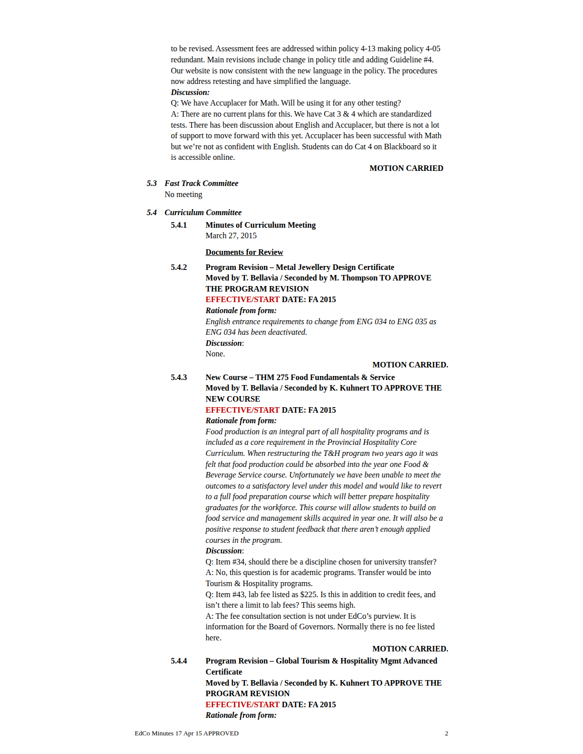to be revised. Assessment fees are addressed within policy 4-13 making policy 4-05 redundant. Main revisions include change in policy title and adding Guideline #4. Our website is now consistent with the new language in the policy. The procedures now address retesting and have simplified the language.
Discussion:
Q: We have Accuplacer for Math. Will be using it for any other testing?
A: There are no current plans for this. We have Cat 3 & 4 which are standardized tests. There has been discussion about English and Accuplacer, but there is not a lot of support to move forward with this yet. Accuplacer has been successful with Math but we’re not as confident with English. Students can do Cat 4 on Blackboard so it is accessible online.
MOTION CARRIED
5.3
Fast Track Committee
No meeting
5.4
Curriculum Committee
5.4.1
Minutes of Curriculum Meeting
March 27, 2015
Documents for Review
5.4.2
Program Revision – Metal Jewellery Design Certificate
Moved by T. Bellavia / Seconded by M. Thompson TO APPROVE THE PROGRAM REVISION
EFFECTIVE/START DATE: FA 2015
Rationale from form:
English entrance requirements to change from ENG 034 to ENG 035 as ENG 034 has been deactivated.
Discussion:
None.
MOTION CARRIED.
5.4.3
New Course – THM 275 Food Fundamentals & Service
Moved by T. Bellavia / Seconded by K. Kuhnert TO APPROVE THE NEW COURSE
EFFECTIVE/START DATE: FA 2015
Rationale from form:
Food production is an integral part of all hospitality programs and is included as a core requirement in the Provincial Hospitality Core Curriculum. When restructuring the T&H program two years ago it was felt that food production could be absorbed into the year one Food & Beverage Service course. Unfortunately we have been unable to meet the outcomes to a satisfactory level under this model and would like to revert to a full food preparation course which will better prepare hospitality graduates for the workforce. This course will allow students to build on food service and management skills acquired in year one. It will also be a positive response to student feedback that there aren’t enough applied courses in the program.
Discussion:
Q: Item #34, should there be a discipline chosen for university transfer?
A: No, this question is for academic programs. Transfer would be into Tourism & Hospitality programs.
Q: Item #43, lab fee listed as $225. Is this in addition to credit fees, and isn’t there a limit to lab fees? This seems high.
A: The fee consultation section is not under EdCo’s purview. It is information for the Board of Governors. Normally there is no fee listed here.
MOTION CARRIED.
5.4.4
Program Revision – Global Tourism & Hospitality Mgmt Advanced Certificate
Moved by T. Bellavia / Seconded by K. Kuhnert TO APPROVE THE PROGRAM REVISION
EFFECTIVE/START DATE: FA 2015
Rationale from form:
EdCo Minutes 17 Apr 15 APPROVED 2